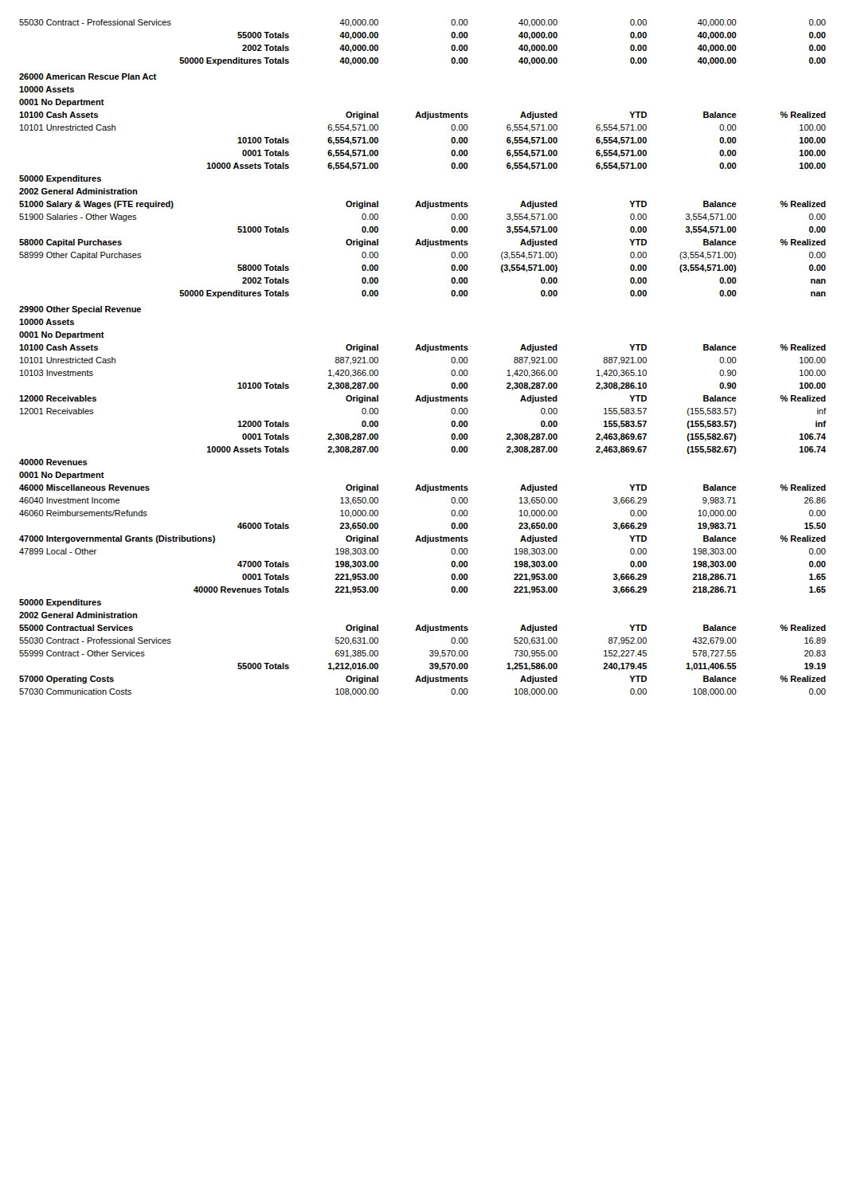| 55030 Contract - Professional Services | 40,000.00 | 0.00 | 40,000.00 | 0.00 | 40,000.00 | 0.00 |
| 55000 Totals | 40,000.00 | 0.00 | 40,000.00 | 0.00 | 40,000.00 | 0.00 |
| 2002 Totals | 40,000.00 | 0.00 | 40,000.00 | 0.00 | 40,000.00 | 0.00 |
| 50000 Expenditures Totals | 40,000.00 | 0.00 | 40,000.00 | 0.00 | 40,000.00 | 0.00 |
| 26000 American Rescue Plan Act |
| 10000 Assets |
| 0001 No Department |
| 10100 Cash Assets | Original | Adjustments | Adjusted | YTD | Balance | % Realized |
| 10101 Unrestricted Cash | 6,554,571.00 | 0.00 | 6,554,571.00 | 6,554,571.00 | 0.00 | 100.00 |
| 10100 Totals | 6,554,571.00 | 0.00 | 6,554,571.00 | 6,554,571.00 | 0.00 | 100.00 |
| 0001 Totals | 6,554,571.00 | 0.00 | 6,554,571.00 | 6,554,571.00 | 0.00 | 100.00 |
| 10000 Assets Totals | 6,554,571.00 | 0.00 | 6,554,571.00 | 6,554,571.00 | 0.00 | 100.00 |
| 50000 Expenditures |
| 2002 General Administration |
| 51000 Salary & Wages (FTE required) | Original | Adjustments | Adjusted | YTD | Balance | % Realized |
| 51900 Salaries - Other Wages | 0.00 | 0.00 | 3,554,571.00 | 0.00 | 3,554,571.00 | 0.00 |
| 51000 Totals | 0.00 | 0.00 | 3,554,571.00 | 0.00 | 3,554,571.00 | 0.00 |
| 58000 Capital Purchases | Original | Adjustments | Adjusted | YTD | Balance | % Realized |
| 58999 Other Capital Purchases | 0.00 | 0.00 | (3,554,571.00) | 0.00 | (3,554,571.00) | 0.00 |
| 58000 Totals | 0.00 | 0.00 | (3,554,571.00) | 0.00 | (3,554,571.00) | 0.00 |
| 2002 Totals | 0.00 | 0.00 | 0.00 | 0.00 | 0.00 | nan |
| 50000 Expenditures Totals | 0.00 | 0.00 | 0.00 | 0.00 | 0.00 | nan |
| 29900 Other Special Revenue |
| 10000 Assets |
| 0001 No Department |
| 10100 Cash Assets | Original | Adjustments | Adjusted | YTD | Balance | % Realized |
| 10101 Unrestricted Cash | 887,921.00 | 0.00 | 887,921.00 | 887,921.00 | 0.00 | 100.00 |
| 10103 Investments | 1,420,366.00 | 0.00 | 1,420,366.00 | 1,420,365.10 | 0.90 | 100.00 |
| 10100 Totals | 2,308,287.00 | 0.00 | 2,308,287.00 | 2,308,286.10 | 0.90 | 100.00 |
| 12000 Receivables | Original | Adjustments | Adjusted | YTD | Balance | % Realized |
| 12001 Receivables | 0.00 | 0.00 | 0.00 | 155,583.57 | (155,583.57) | inf |
| 12000 Totals | 0.00 | 0.00 | 0.00 | 155,583.57 | (155,583.57) | inf |
| 0001 Totals | 2,308,287.00 | 0.00 | 2,308,287.00 | 2,463,869.67 | (155,582.67) | 106.74 |
| 10000 Assets Totals | 2,308,287.00 | 0.00 | 2,308,287.00 | 2,463,869.67 | (155,582.67) | 106.74 |
| 40000 Revenues |
| 0001 No Department |
| 46000 Miscellaneous Revenues | Original | Adjustments | Adjusted | YTD | Balance | % Realized |
| 46040 Investment Income | 13,650.00 | 0.00 | 13,650.00 | 3,666.29 | 9,983.71 | 26.86 |
| 46060 Reimbursements/Refunds | 10,000.00 | 0.00 | 10,000.00 | 0.00 | 10,000.00 | 0.00 |
| 46000 Totals | 23,650.00 | 0.00 | 23,650.00 | 3,666.29 | 19,983.71 | 15.50 |
| 47000 Intergovernmental Grants (Distributions) | Original | Adjustments | Adjusted | YTD | Balance | % Realized |
| 47899 Local - Other | 198,303.00 | 0.00 | 198,303.00 | 0.00 | 198,303.00 | 0.00 |
| 47000 Totals | 198,303.00 | 0.00 | 198,303.00 | 0.00 | 198,303.00 | 0.00 |
| 0001 Totals | 221,953.00 | 0.00 | 221,953.00 | 3,666.29 | 218,286.71 | 1.65 |
| 40000 Revenues Totals | 221,953.00 | 0.00 | 221,953.00 | 3,666.29 | 218,286.71 | 1.65 |
| 50000 Expenditures |
| 2002 General Administration |
| 55000 Contractual Services | Original | Adjustments | Adjusted | YTD | Balance | % Realized |
| 55030 Contract - Professional Services | 520,631.00 | 0.00 | 520,631.00 | 87,952.00 | 432,679.00 | 16.89 |
| 55999 Contract - Other Services | 691,385.00 | 39,570.00 | 730,955.00 | 152,227.45 | 578,727.55 | 20.83 |
| 55000 Totals | 1,212,016.00 | 39,570.00 | 1,251,586.00 | 240,179.45 | 1,011,406.55 | 19.19 |
| 57000 Operating Costs | Original | Adjustments | Adjusted | YTD | Balance | % Realized |
| 57030 Communication Costs | 108,000.00 | 0.00 | 108,000.00 | 0.00 | 108,000.00 | 0.00 |